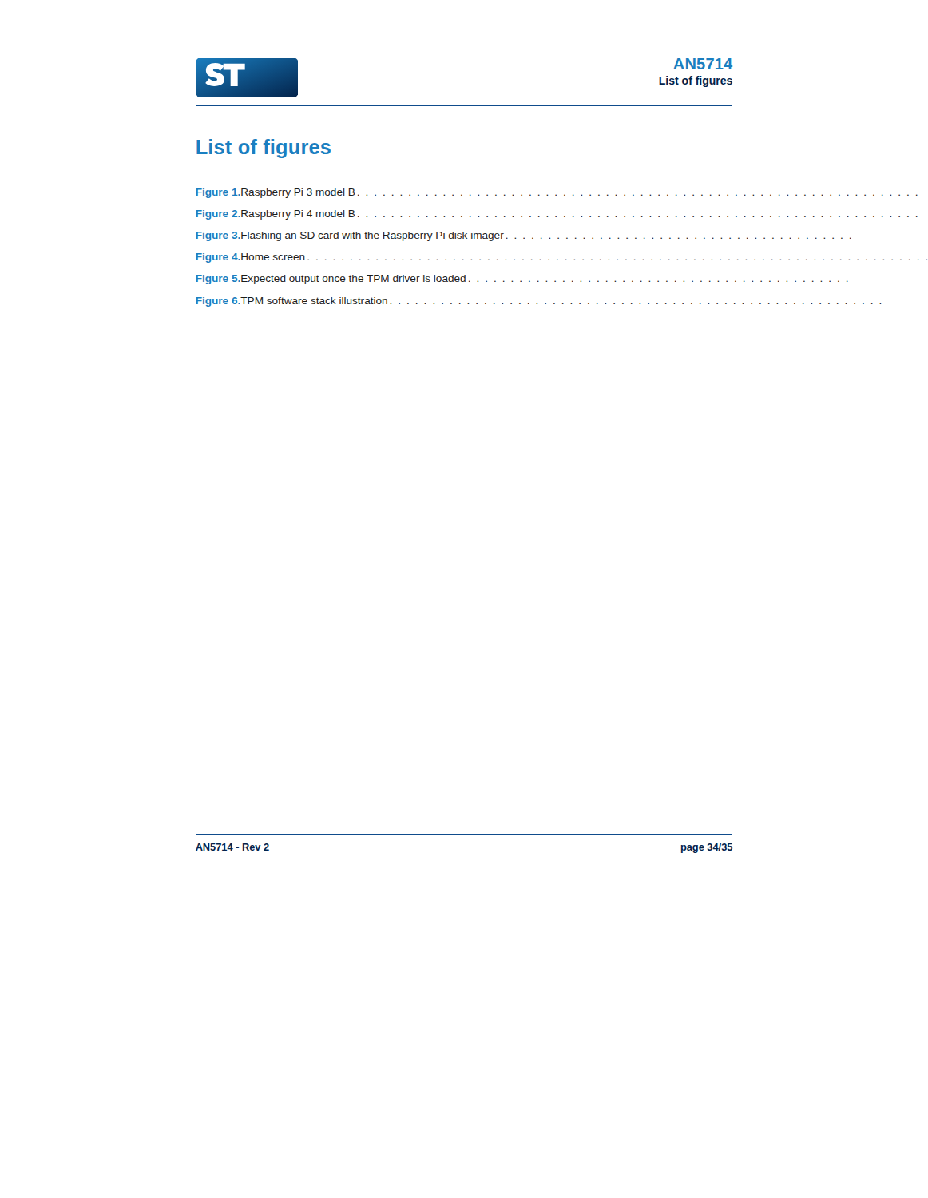AN5714
List of figures
List of figures
| Figure 1. | Raspberry Pi 3 model B . . . . . . . . . . . . . . . . . . . . . . . . . . . . . . . . . . . . . . . . . . . . . . . . . . . . . . . . . . . . . . . . . . | 3 |
| Figure 2. | Raspberry Pi 4 model B . . . . . . . . . . . . . . . . . . . . . . . . . . . . . . . . . . . . . . . . . . . . . . . . . . . . . . . . . . . . . . . . . . | 3 |
| Figure 3. | Flashing an SD card with the Raspberry Pi disk imager . . . . . . . . . . . . . . . . . . . . . . . . . . . . . . . . . . . . . . . . . | 5 |
| Figure 4. | Home screen . . . . . . . . . . . . . . . . . . . . . . . . . . . . . . . . . . . . . . . . . . . . . . . . . . . . . . . . . . . . . . . . . . . . . . . . . | 6 |
| Figure 5. | Expected output once the TPM driver is loaded . . . . . . . . . . . . . . . . . . . . . . . . . . . . . . . . . . . . . . . . . . . . . | 10 |
| Figure 6. | TPM software stack illustration . . . . . . . . . . . . . . . . . . . . . . . . . . . . . . . . . . . . . . . . . . . . . . . . . . . . . . . . . . | 13 |
AN5714 - Rev 2
page 34/35